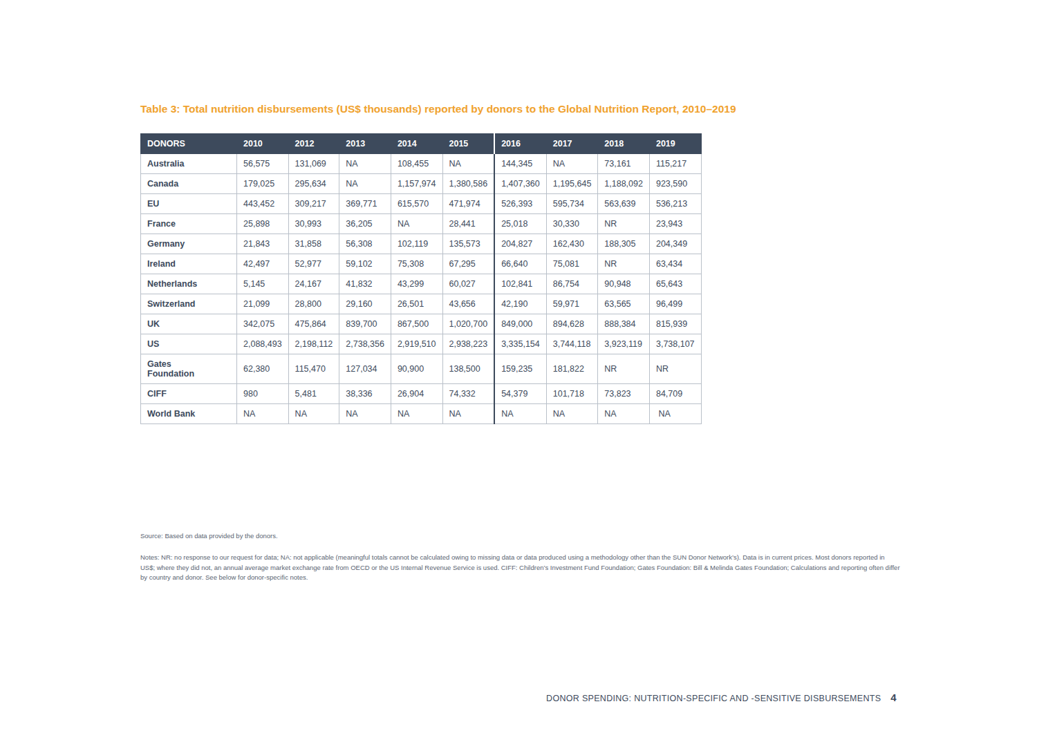Table 3: Total nutrition disbursements (US$ thousands) reported by donors to the Global Nutrition Report, 2010–2019
| DONORS | 2010 | 2012 | 2013 | 2014 | 2015 | 2016 | 2017 | 2018 | 2019 |
| --- | --- | --- | --- | --- | --- | --- | --- | --- | --- |
| Australia | 56,575 | 131,069 | NA | 108,455 | NA | 144,345 | NA | 73,161 | 115,217 |
| Canada | 179,025 | 295,634 | NA | 1,157,974 | 1,380,586 | 1,407,360 | 1,195,645 | 1,188,092 | 923,590 |
| EU | 443,452 | 309,217 | 369,771 | 615,570 | 471,974 | 526,393 | 595,734 | 563,639 | 536,213 |
| France | 25,898 | 30,993 | 36,205 | NA | 28,441 | 25,018 | 30,330 | NR | 23,943 |
| Germany | 21,843 | 31,858 | 56,308 | 102,119 | 135,573 | 204,827 | 162,430 | 188,305 | 204,349 |
| Ireland | 42,497 | 52,977 | 59,102 | 75,308 | 67,295 | 66,640 | 75,081 | NR | 63,434 |
| Netherlands | 5,145 | 24,167 | 41,832 | 43,299 | 60,027 | 102,841 | 86,754 | 90,948 | 65,643 |
| Switzerland | 21,099 | 28,800 | 29,160 | 26,501 | 43,656 | 42,190 | 59,971 | 63,565 | 96,499 |
| UK | 342,075 | 475,864 | 839,700 | 867,500 | 1,020,700 | 849,000 | 894,628 | 888,384 | 815,939 |
| US | 2,088,493 | 2,198,112 | 2,738,356 | 2,919,510 | 2,938,223 | 3,335,154 | 3,744,118 | 3,923,119 | 3,738,107 |
| Gates Foundation | 62,380 | 115,470 | 127,034 | 90,900 | 138,500 | 159,235 | 181,822 | NR | NR |
| CIFF | 980 | 5,481 | 38,336 | 26,904 | 74,332 | 54,379 | 101,718 | 73,823 | 84,709 |
| World Bank | NA | NA | NA | NA | NA | NA | NA | NA | NA |
Source: Based on data provided by the donors.
Notes: NR: no response to our request for data; NA: not applicable (meaningful totals cannot be calculated owing to missing data or data produced using a methodology other than the SUN Donor Network’s). Data is in current prices. Most donors reported in US$; where they did not, an annual average market exchange rate from OECD or the US Internal Revenue Service is used. CIFF: Children’s Investment Fund Foundation; Gates Foundation: Bill & Melinda Gates Foundation; Calculations and reporting often differ by country and donor. See below for donor-specific notes.
DONOR SPENDING: NUTRITION-SPECIFIC AND -SENSITIVE DISBURSEMENTS4